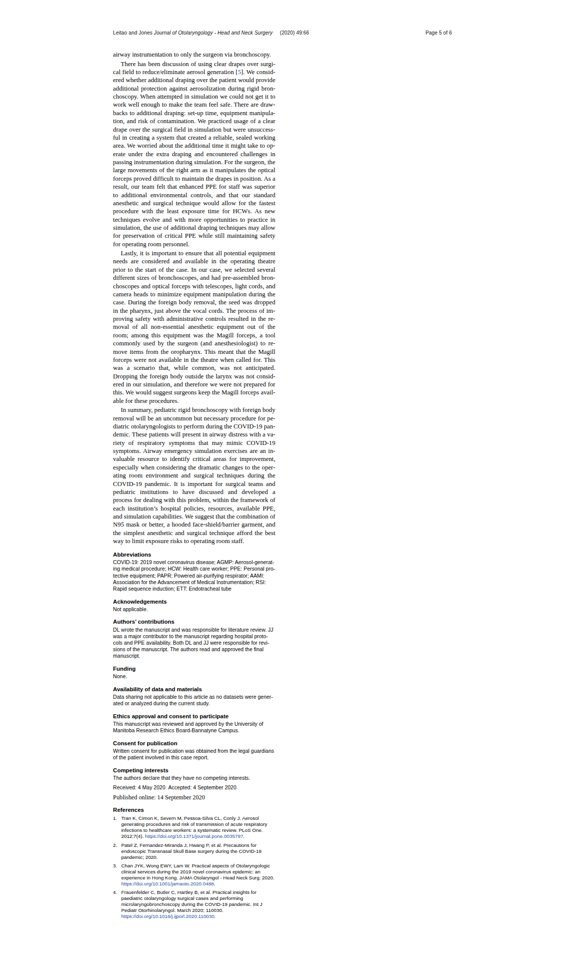Leitao and Jones Journal of Otolaryngology - Head and Neck Surgery (2020) 49:66
Page 5 of 6
airway instrumentation to only the surgeon via bronchoscopy.
There has been discussion of using clear drapes over surgical field to reduce/eliminate aerosol generation [5]. We considered whether additional draping over the patient would provide additional protection against aerosolization during rigid bronchoscopy. When attempted in simulation we could not get it to work well enough to make the team feel safe. There are drawbacks to additional draping: set-up time, equipment manipulation, and risk of contamination. We practiced usage of a clear drape over the surgical field in simulation but were unsuccessful in creating a system that created a reliable, sealed working area. We worried about the additional time it might take to operate under the extra draping and encountered challenges in passing instrumentation during simulation. For the surgeon, the large movements of the right arm as it manipulates the optical forceps proved difficult to maintain the drapes in position. As a result, our team felt that enhanced PPE for staff was superior to additional environmental controls, and that our standard anesthetic and surgical technique would allow for the fastest procedure with the least exposure time for HCWs. As new techniques evolve and with more opportunities to practice in simulation, the use of additional draping techniques may allow for preservation of critical PPE while still maintaining safety for operating room personnel.
Lastly, it is important to ensure that all potential equipment needs are considered and available in the operating theatre prior to the start of the case. In our case, we selected several different sizes of bronchoscopes, and had pre-assembled bronchoscopes and optical forceps with telescopes, light cords, and camera heads to minimize equipment manipulation during the case. During the foreign body removal, the seed was dropped in the pharynx, just above the vocal cords. The process of improving safety with administrative controls resulted in the removal of all non-essential anesthetic equipment out of the room; among this equipment was the Magill forceps, a tool commonly used by the surgeon (and anesthesiologist) to remove items from the oropharynx. This meant that the Magill forceps were not available in the theatre when called for. This was a scenario that, while common, was not anticipated. Dropping the foreign body outside the larynx was not considered in our simulation, and therefore we were not prepared for this. We would suggest surgeons keep the Magill forceps available for these procedures.
In summary, pediatric rigid bronchoscopy with foreign body removal will be an uncommon but necessary procedure for pediatric otolaryngologists to perform during the COVID-19 pandemic. These patients will present in airway distress with a variety of respiratory symptoms that may mimic COVID-19 symptoms. Airway emergency simulation exercises are an invaluable resource to identify critical areas for improvement, especially when considering the dramatic changes to the operating room environment and surgical techniques during the COVID-19 pandemic. It is important for surgical teams and pediatric institutions to have discussed and developed a process for dealing with this problem, within the framework of each institution’s hospital policies, resources, available PPE, and simulation capabilities. We suggest that the combination of N95 mask or better, a hooded face-shield/barrier garment, and the simplest anesthetic and surgical technique afford the best way to limit exposure risks to operating room staff.
Abbreviations
COVID-19: 2019 novel coronavirus disease; AGMP: Aerosol-generating medical procedure; HCW: Health care worker; PPE: Personal protective equipment; PAPR: Powered air-purifying respirator; AAMI: Association for the Advancement of Medical Instrumentation; RSI: Rapid sequence induction; ETT: Endotracheal tube
Acknowledgements
Not applicable.
Authors’ contributions
DL wrote the manuscript and was responsible for literature review. JJ was a major contributor to the manuscript regarding hospital protocols and PPE availability. Both DL and JJ were responsible for revisions of the manuscript. The authors read and approved the final manuscript.
Funding
None.
Availability of data and materials
Data sharing not applicable to this article as no datasets were generated or analyzed during the current study.
Ethics approval and consent to participate
This manuscript was reviewed and approved by the University of Manitoba Research Ethics Board-Bannatyne Campus.
Consent for publication
Written consent for publication was obtained from the legal guardians of the patient involved in this case report.
Competing interests
The authors declare that they have no competing interests.
Received: 4 May 2020 Accepted: 4 September 2020
Published online: 14 September 2020
References
Tran K, Cimon K, Severn M, Pessoa-Silva CL, Conly J. Aerosol generating procedures and risk of transmission of acute respiratory infections to healthcare workers: a systematic review. PLoS One. 2012;7(4). https://doi.org/10.1371/journal.pone.0035797.
Patel Z, Fernandez-Miranda J, Hwang P, et al. Precautions for endoscopic Transnasal Skull Base surgery during the COVID-19 pandemic; 2020.
Chan JYK, Wong EWY, Lam W. Practical aspects of Otolaryngologic clinical services during the 2019 novel coronavirus epidemic: an experience in Hong Kong. JAMA Otolaryngol - Head Neck Surg. 2020. https://doi.org/10.1001/jamaoto.2020.0488.
Frauenfelder C, Butler C, Hartley B, et al. Practical insights for paediatric otolaryngology surgical cases and performing microlaryngobronchoscopy during the COVID-19 pandemic. Int J Pediatr Otorhinolaryngol. March 2020; 110030. https://doi.org/10.1016/j.ijporl.2020.110030.